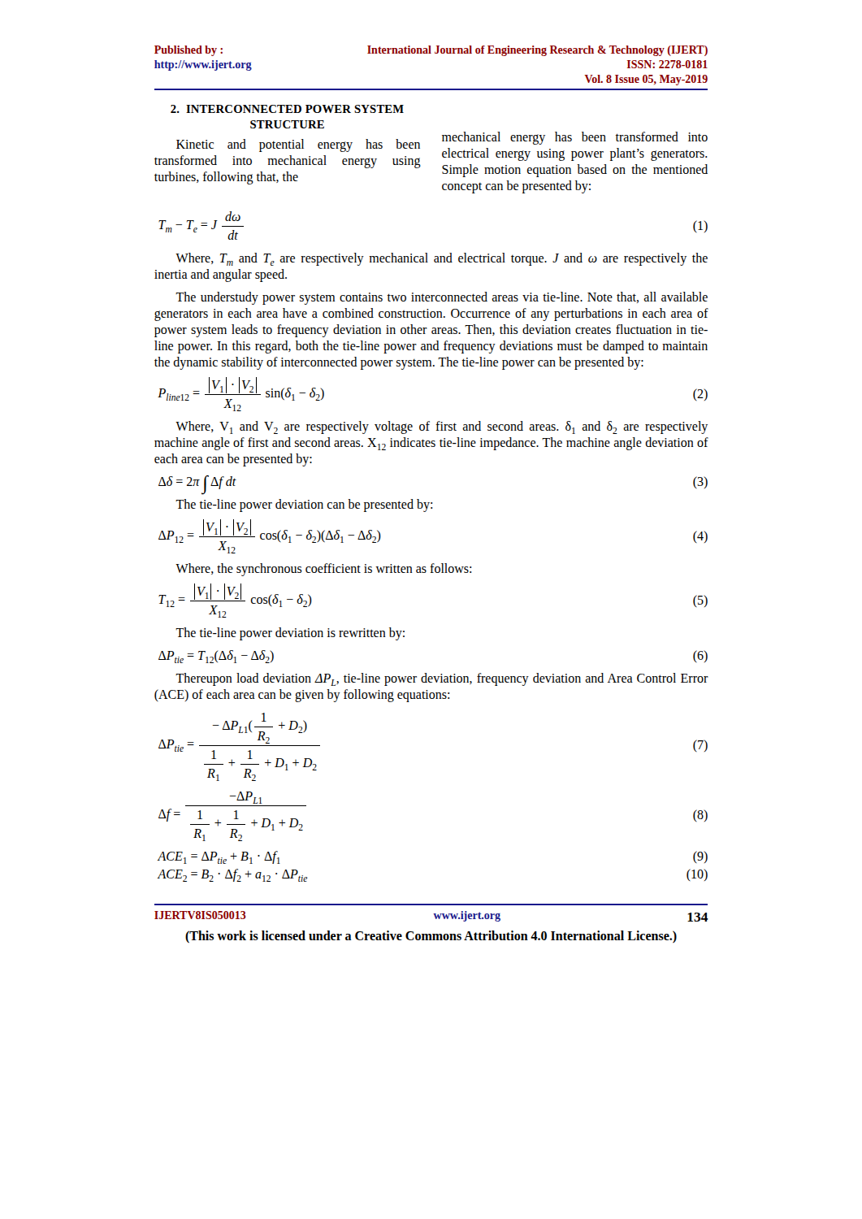| Published by : http://www.ijert.org | International Journal of Engineering Research & Technology (IJERT) ISSN: 2278-0181 Vol. 8 Issue 05, May-2019 |
2. INTERCONNECTED POWER SYSTEM
STRUCTURE
Kinetic and potential energy has been transformed into mechanical energy using turbines, following that, the
mechanical energy has been transformed into electrical energy using power plant’s generators. Simple motion equation based on the mentioned concept can be presented by:
Tm − Te = J dω dt
(1)
Where, Tm and Te are respectively mechanical and electrical torque. J and ω are respectively the inertia and angular speed.
The understudy power system contains two interconnected areas via tie-line. Note that, all available generators in each area have a combined construction. Occurrence of any perturbations in each area of power system leads to frequency deviation in other areas. Then, this deviation creates fluctuation in tie-line power. In this regard, both the tie-line power and frequency deviations must be damped to maintain the dynamic stability of interconnected power system. The tie-line power can be presented by:
Pline12 = V1 · V2 X12 sin(δ1 − δ2)
(2)
Where, V1 and V2 are respectively voltage of first and second areas. δ1 and δ2 are respectively machine angle of first and second areas. X12 indicates tie-line impedance. The machine angle deviation of each area can be presented by:
Δδ = 2π ∫ Δf dt
(3)
The tie-line power deviation can be presented by:
ΔP12 = V1 · V2 X12 cos(δ1 − δ2)(Δδ1 − Δδ2)
(4)
Where, the synchronous coefficient is written as follows:
T12 = V1 · V2 X12 cos(δ1 − δ2)
(5)
The tie-line power deviation is rewritten by:
ΔPtie = T12(Δδ1 − Δδ2)
(6)
Thereupon load deviation ΔPL, tie-line power deviation, frequency deviation and Area Control Error (ACE) of each area can be given by following equations:
ΔPtie = − ΔPL1(1 R2 + D2) 1 R1 + 1 R2 + D1 + D2
(7)
Δf = −ΔPL1 1 R1 + 1 R2 + D1 + D2
(8)
ACE1 = ΔPtie + B1 · Δf1
(9)
ACE2 = B2 · Δf2 + a12 · ΔPtie
(10)
| IJERTV8IS050013 | www.ijert.org | 134 |
(This work is licensed under a Creative Commons Attribution 4.0 International License.)